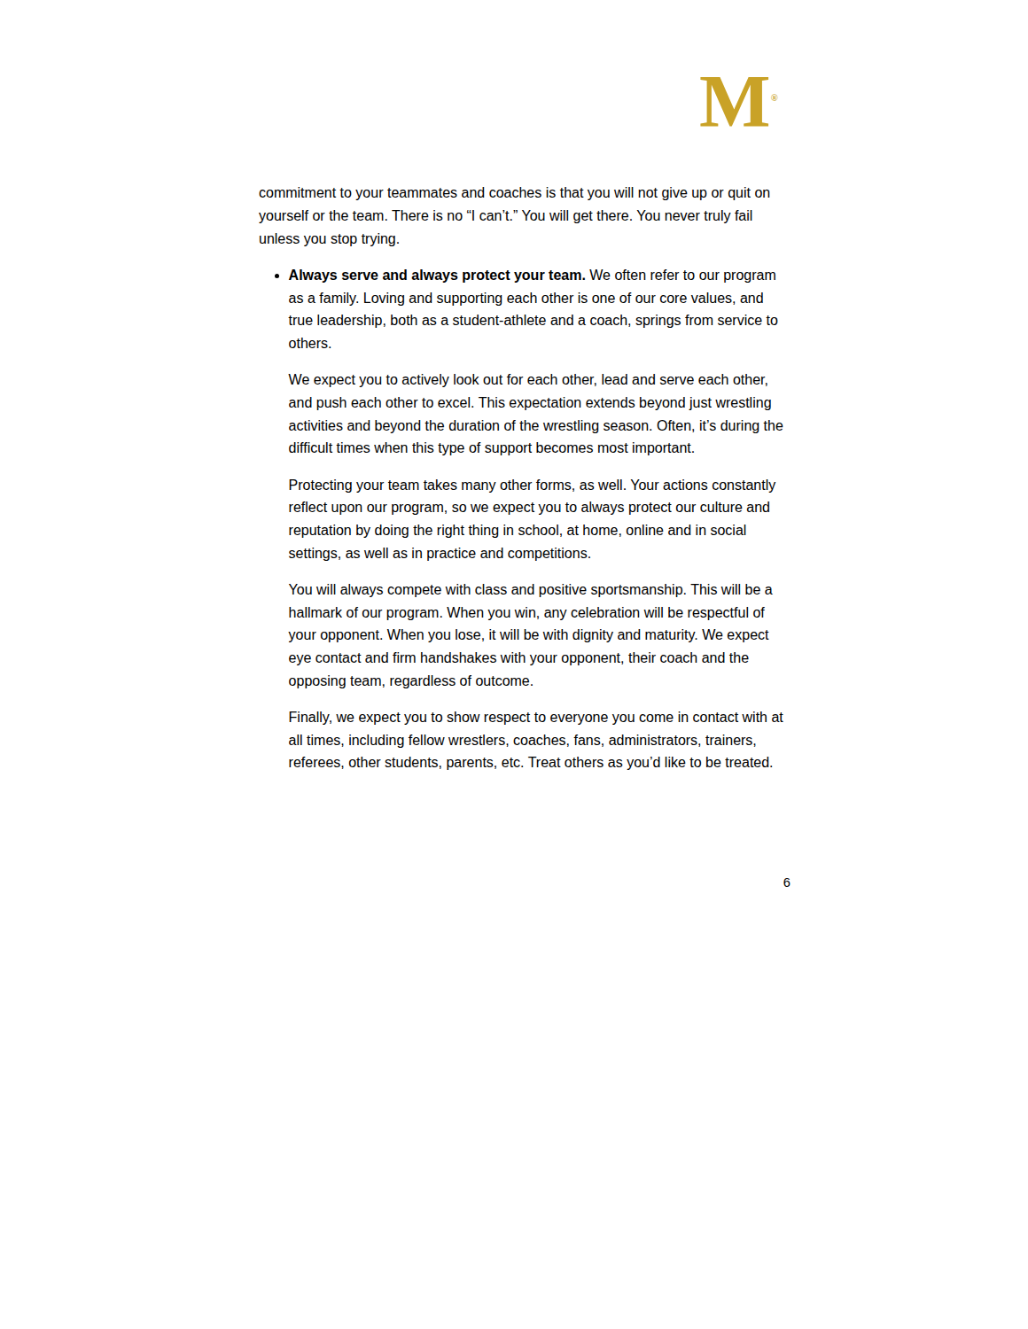M®
commitment to your teammates and coaches is that you will not give up or quit on yourself or the team. There is no “I can’t.” You will get there. You never truly fail unless you stop trying.
Always serve and always protect your team. We often refer to our program as a family. Loving and supporting each other is one of our core values, and true leadership, both as a student-athlete and a coach, springs from service to others.
We expect you to actively look out for each other, lead and serve each other, and push each other to excel. This expectation extends beyond just wrestling activities and beyond the duration of the wrestling season. Often, it’s during the difficult times when this type of support becomes most important.
Protecting your team takes many other forms, as well. Your actions constantly reflect upon our program, so we expect you to always protect our culture and reputation by doing the right thing in school, at home, online and in social settings, as well as in practice and competitions.
You will always compete with class and positive sportsmanship. This will be a hallmark of our program. When you win, any celebration will be respectful of your opponent. When you lose, it will be with dignity and maturity. We expect eye contact and firm handshakes with your opponent, their coach and the opposing team, regardless of outcome.
Finally, we expect you to show respect to everyone you come in contact with at all times, including fellow wrestlers, coaches, fans, administrators, trainers, referees, other students, parents, etc. Treat others as you’d like to be treated.
6